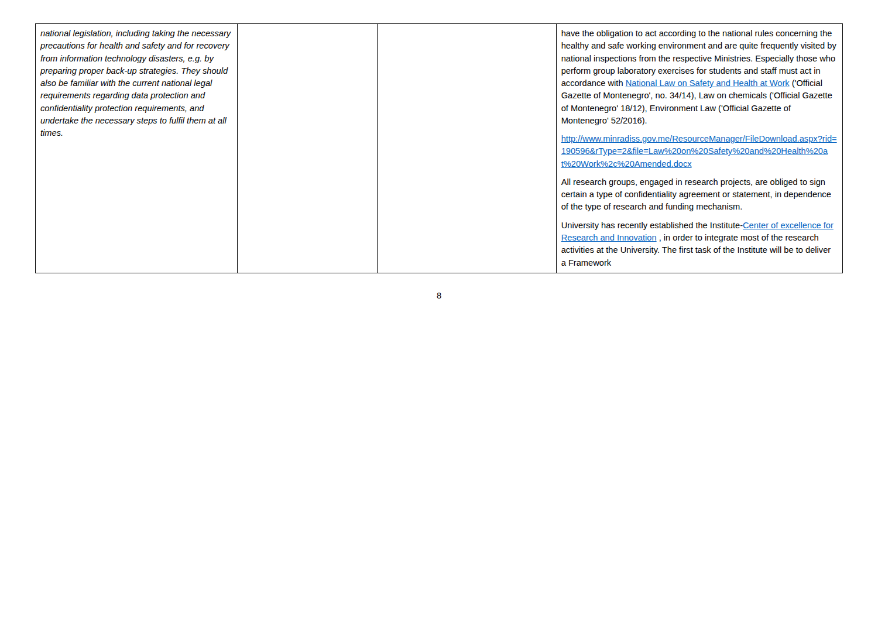| national legislation, including taking the necessary precautions for health and safety and for recovery from information technology disasters, e.g. by preparing proper back-up strategies. They should also be familiar with the current national legal requirements regarding data protection and confidentiality protection requirements, and undertake the necessary steps to fulfil them at all times. | | | have the obligation to act according to the national rules concerning the healthy and safe working environment and are quite frequently visited by national inspections from the respective Ministries. Especially those who perform group laboratory exercises for students and staff must act in accordance with National Law on Safety and Health at Work ('Official Gazette of Montenegro', no. 34/14), Law on chemicals ('Official Gazette of Montenegro' 18/12), Environment Law ('Official Gazette of Montenegro' 52/2016). http://www.minradiss.gov.me/ResourceManager/FileDownload.aspx?rid=190596&rType=2&file=Law%20on%20Safety%20and%20Health%20at%20Work%2c%20Amended.docx All research groups, engaged in research projects, are obliged to sign certain a type of confidentiality agreement or statement, in dependence of the type of research and funding mechanism. University has recently established the Institute- Center of excellence for Research and Innovation , in order to integrate most of the research activities at the University. The first task of the Institute will be to deliver a Framework |
8